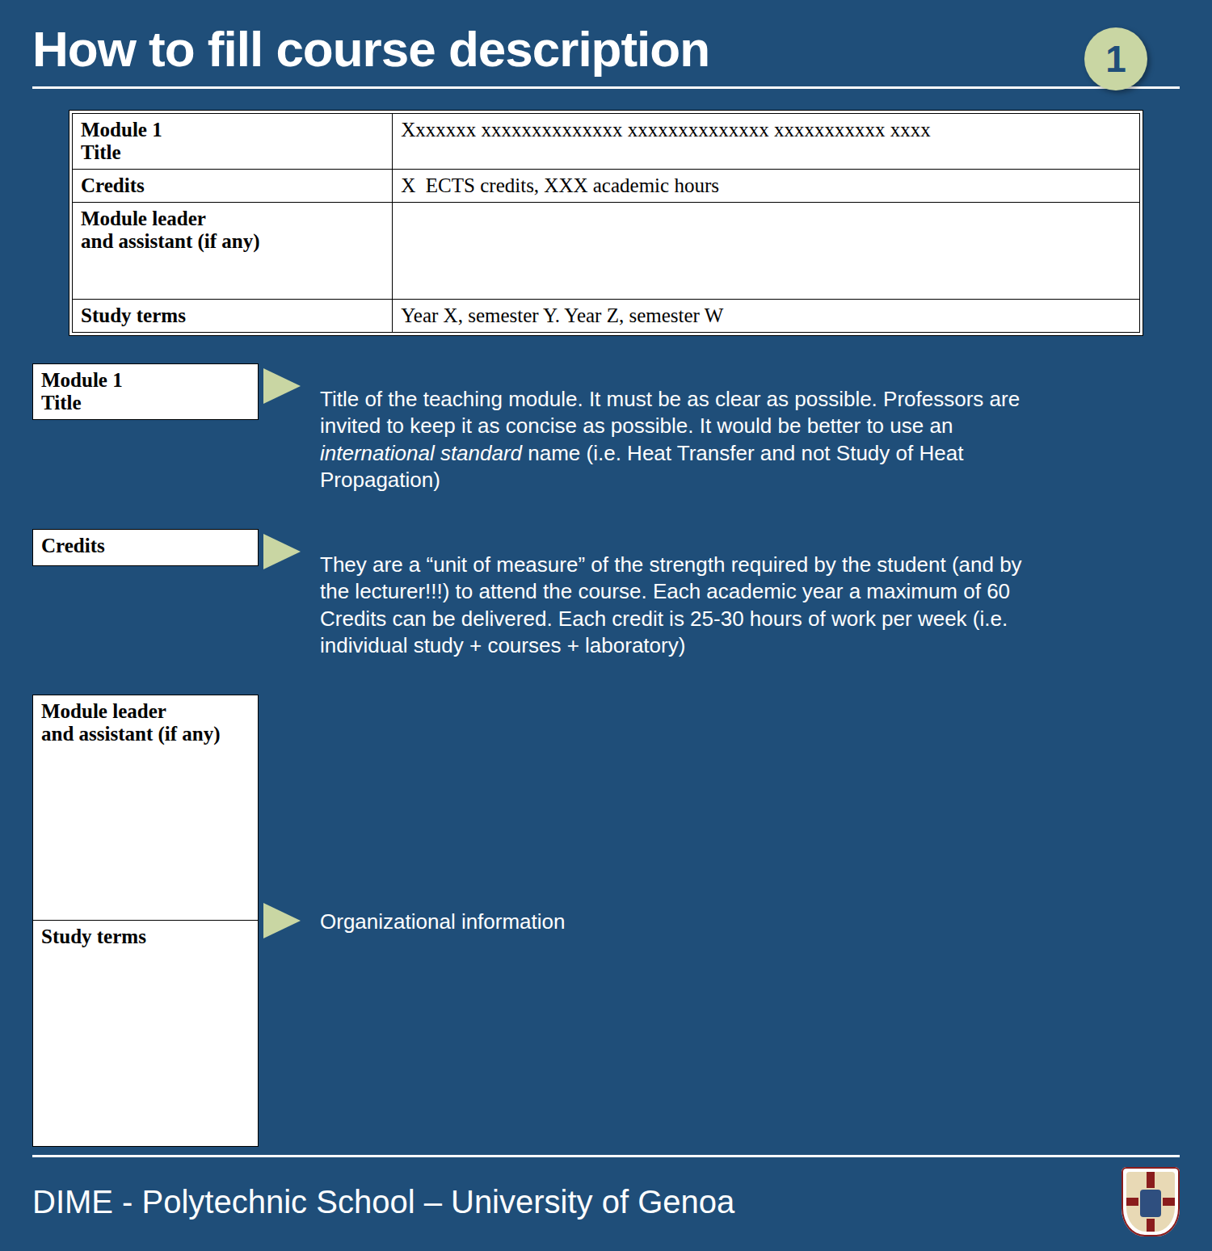How to fill course description
1
| Module 1 Title | Xxxxxxx xxxxxxxxxxxxxx xxxxxxxxxxxxxx xxxxxxxxxxx xxxx |
| Credits | X ECTS credits, XXX academic hours |
| Module leader and assistant (if any) | |
| Study terms | Year X, semester Y. Year Z, semester W |
Module 1
Title
Title of the teaching module. It must be as clear as possible. Professors are invited to keep it as concise as possible. It would be better to use an international standard name (i.e. Heat Transfer and not Study of Heat Propagation)
Credits
They are a “unit of measure” of the strength required by the student (and by the lecturer!!!) to attend the course. Each academic year a maximum of 60 Credits can be delivered. Each credit is 25-30 hours of work per week (i.e. individual study + courses + laboratory)
Module leader
and assistant (if any)
Study terms
Organizational information
DIME - Polytechnic School – University of Genoa